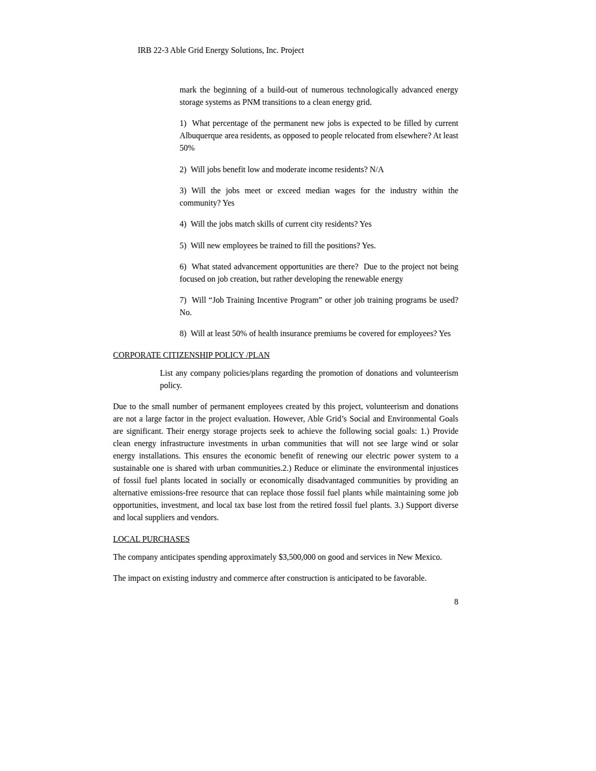IRB 22-3 Able Grid Energy Solutions, Inc. Project
mark the beginning of a build-out of numerous technologically advanced energy storage systems as PNM transitions to a clean energy grid.
1) What percentage of the permanent new jobs is expected to be filled by current Albuquerque area residents, as opposed to people relocated from elsewhere? At least 50%
2) Will jobs benefit low and moderate income residents? N/A
3) Will the jobs meet or exceed median wages for the industry within the community? Yes
4) Will the jobs match skills of current city residents? Yes
5) Will new employees be trained to fill the positions? Yes.
6) What stated advancement opportunities are there? Due to the project not being focused on job creation, but rather developing the renewable energy
7) Will “Job Training Incentive Program” or other job training programs be used? No.
8) Will at least 50% of health insurance premiums be covered for employees? Yes
CORPORATE CITIZENSHIP POLICY /PLAN
List any company policies/plans regarding the promotion of donations and volunteerism policy.
Due to the small number of permanent employees created by this project, volunteerism and donations are not a large factor in the project evaluation. However, Able Grid’s Social and Environmental Goals are significant. Their energy storage projects seek to achieve the following social goals: 1.) Provide clean energy infrastructure investments in urban communities that will not see large wind or solar energy installations. This ensures the economic benefit of renewing our electric power system to a sustainable one is shared with urban communities.2.) Reduce or eliminate the environmental injustices of fossil fuel plants located in socially or economically disadvantaged communities by providing an alternative emissions-free resource that can replace those fossil fuel plants while maintaining some job opportunities, investment, and local tax base lost from the retired fossil fuel plants. 3.) Support diverse and local suppliers and vendors.
LOCAL PURCHASES
The company anticipates spending approximately $3,500,000 on good and services in New Mexico.
The impact on existing industry and commerce after construction is anticipated to be favorable.
8